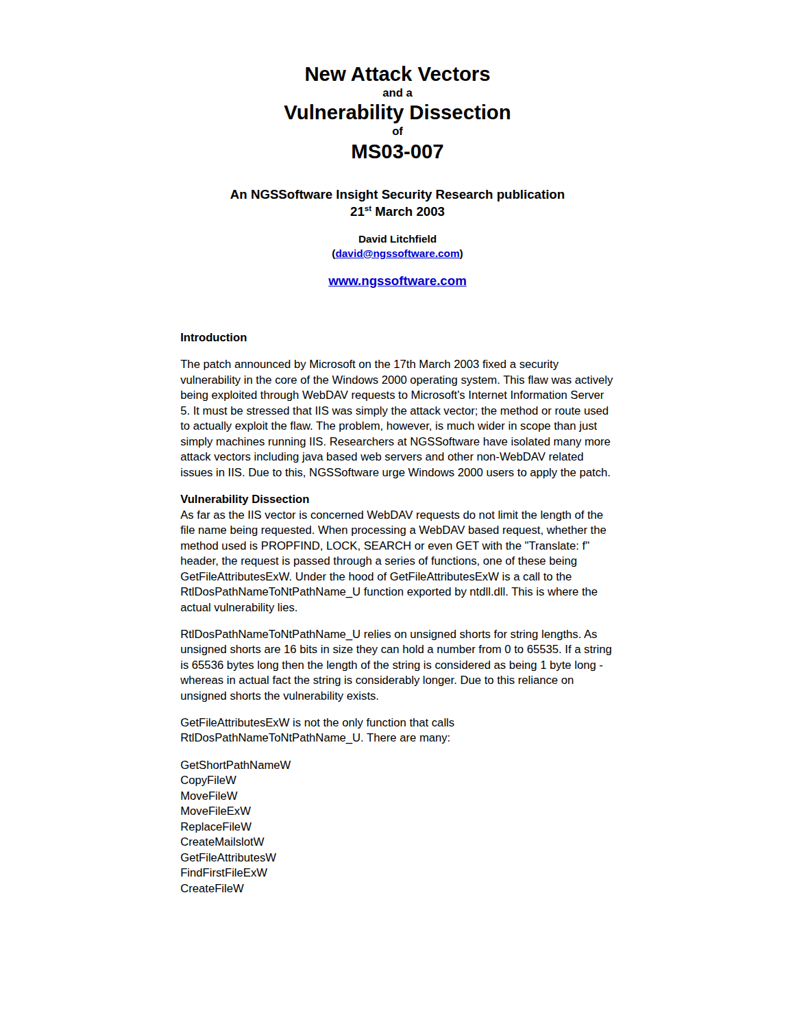New Attack Vectors
and a
Vulnerability Dissection
of
MS03-007
An NGSSoftware Insight Security Research publication 21st March 2003
David Litchfield
(david@ngssoftware.com)
www.ngssoftware.com
Introduction
The patch announced by Microsoft on the 17th March 2003 fixed a security vulnerability in the core of the Windows 2000 operating system. This flaw was actively being exploited through WebDAV requests to Microsoft's Internet Information Server 5. It must be stressed that IIS was simply the attack vector; the method or route used to actually exploit the flaw. The problem, however, is much wider in scope than just simply machines running IIS. Researchers at NGSSoftware have isolated many more attack vectors including java based web servers and other non-WebDAV related issues in IIS. Due to this, NGSSoftware urge Windows 2000 users to apply the patch.
Vulnerability Dissection
As far as the IIS vector is concerned WebDAV requests do not limit the length of the file name being requested. When processing a WebDAV based request, whether the method used is PROPFIND, LOCK, SEARCH or even GET with the "Translate: f" header, the request is passed through a series of functions, one of these being GetFileAttributesExW. Under the hood of GetFileAttributesExW is a call to the RtlDosPathNameToNtPathName_U function exported by ntdll.dll. This is where the actual vulnerability lies.
RtlDosPathNameToNtPathName_U relies on unsigned shorts for string lengths. As unsigned shorts are 16 bits in size they can hold a number from 0 to 65535. If a string is 65536 bytes long then the length of the string is considered as being 1 byte long - whereas in actual fact the string is considerably longer. Due to this reliance on unsigned shorts the vulnerability exists.
GetFileAttributesExW is not the only function that calls RtlDosPathNameToNtPathName_U. There are many:
GetShortPathNameW
CopyFileW
MoveFileW
MoveFileExW
ReplaceFileW
CreateMailslotW
GetFileAttributesW
FindFirstFileExW
CreateFileW